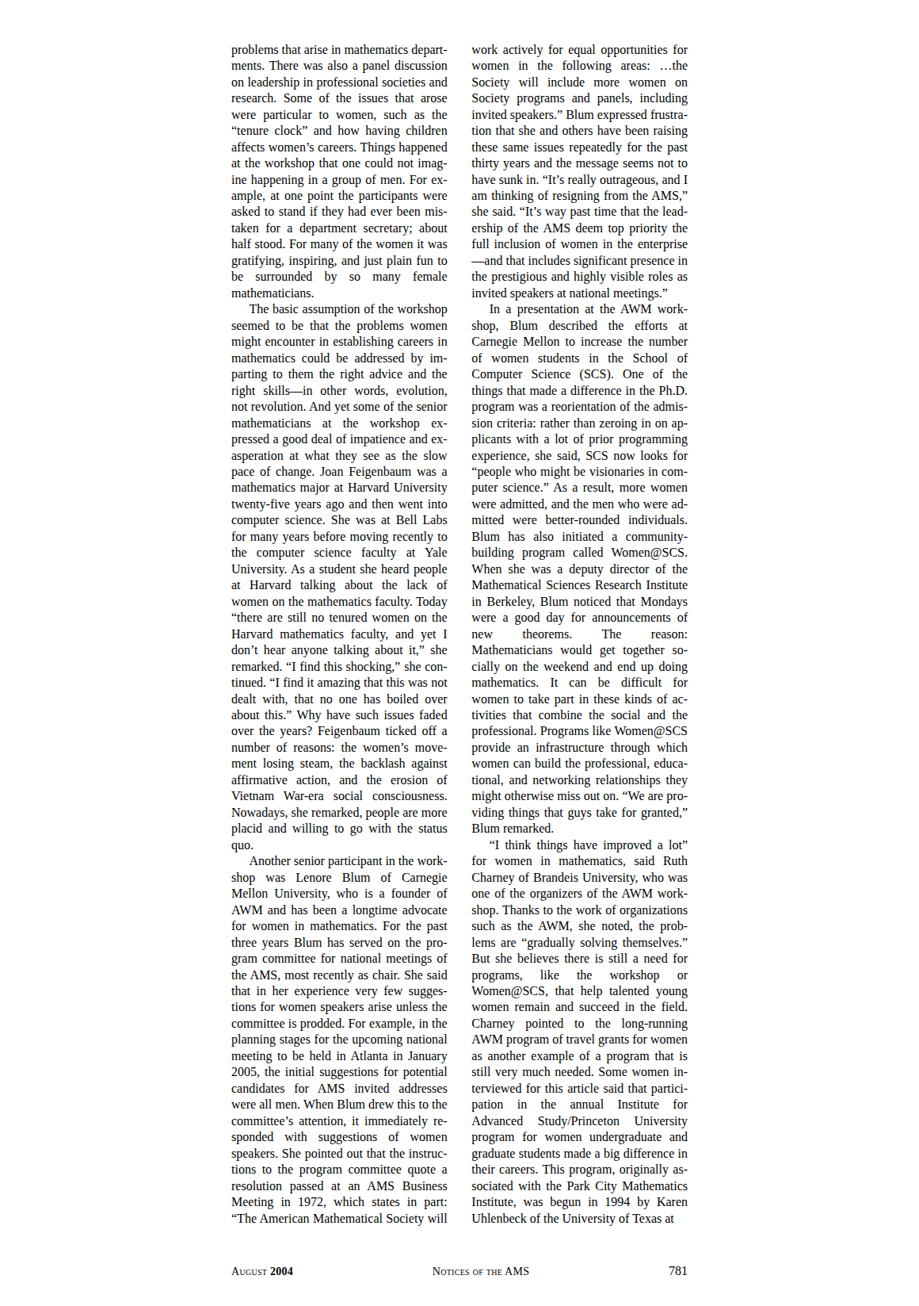problems that arise in mathematics departments. There was also a panel discussion on leadership in professional societies and research. Some of the issues that arose were particular to women, such as the “tenure clock” and how having children affects women’s careers. Things happened at the workshop that one could not imagine happening in a group of men. For example, at one point the participants were asked to stand if they had ever been mistaken for a department secretary; about half stood. For many of the women it was gratifying, inspiring, and just plain fun to be surrounded by so many female mathematicians.
The basic assumption of the workshop seemed to be that the problems women might encounter in establishing careers in mathematics could be addressed by imparting to them the right advice and the right skills—in other words, evolution, not revolution. And yet some of the senior mathematicians at the workshop expressed a good deal of impatience and exasperation at what they see as the slow pace of change. Joan Feigenbaum was a mathematics major at Harvard University twenty-five years ago and then went into computer science. She was at Bell Labs for many years before moving recently to the computer science faculty at Yale University. As a student she heard people at Harvard talking about the lack of women on the mathematics faculty. Today “there are still no tenured women on the Harvard mathematics faculty, and yet I don’t hear anyone talking about it,” she remarked. “I find this shocking,” she continued. “I find it amazing that this was not dealt with, that no one has boiled over about this.” Why have such issues faded over the years? Feigenbaum ticked off a number of reasons: the women’s movement losing steam, the backlash against affirmative action, and the erosion of Vietnam War-era social consciousness. Nowadays, she remarked, people are more placid and willing to go with the status quo.
Another senior participant in the workshop was Lenore Blum of Carnegie Mellon University, who is a founder of AWM and has been a longtime advocate for women in mathematics. For the past three years Blum has served on the program committee for national meetings of the AMS, most recently as chair. She said that in her experience very few suggestions for women speakers arise unless the committee is prodded. For example, in the planning stages for the upcoming national meeting to be held in Atlanta in January 2005, the initial suggestions for potential candidates for AMS invited addresses were all men. When Blum drew this to the committee’s attention, it immediately responded with suggestions of women speakers. She pointed out that the instructions to the program committee quote a resolution passed at an AMS Business Meeting in 1972, which states in part: “The American Mathematical Society will work actively for equal opportunities for women in the following areas: …the Society will include more women on Society programs and panels, including invited speakers.” Blum expressed frustration that she and others have been raising these same issues repeatedly for the past thirty years and the message seems not to have sunk in. “It’s really outrageous, and I am thinking of resigning from the AMS,” she said. “It’s way past time that the leadership of the AMS deem top priority the full inclusion of women in the enterprise—and that includes significant presence in the prestigious and highly visible roles as invited speakers at national meetings.”
In a presentation at the AWM workshop, Blum described the efforts at Carnegie Mellon to increase the number of women students in the School of Computer Science (SCS). One of the things that made a difference in the Ph.D. program was a reorientation of the admission criteria: rather than zeroing in on applicants with a lot of prior programming experience, she said, SCS now looks for “people who might be visionaries in computer science.” As a result, more women were admitted, and the men who were admitted were better-rounded individuals. Blum has also initiated a community-building program called Women@SCS. When she was a deputy director of the Mathematical Sciences Research Institute in Berkeley, Blum noticed that Mondays were a good day for announcements of new theorems. The reason: Mathematicians would get together socially on the weekend and end up doing mathematics. It can be difficult for women to take part in these kinds of activities that combine the social and the professional. Programs like Women@SCS provide an infrastructure through which women can build the professional, educational, and networking relationships they might otherwise miss out on. “We are providing things that guys take for granted,” Blum remarked.
“I think things have improved a lot” for women in mathematics, said Ruth Charney of Brandeis University, who was one of the organizers of the AWM workshop. Thanks to the work of organizations such as the AWM, she noted, the problems are “gradually solving themselves.” But she believes there is still a need for programs, like the workshop or Women@SCS, that help talented young women remain and succeed in the field. Charney pointed to the long-running AWM program of travel grants for women as another example of a program that is still very much needed. Some women interviewed for this article said that participation in the annual Institute for Advanced Study/Princeton University program for women undergraduate and graduate students made a big difference in their careers. This program, originally associated with the Park City Mathematics Institute, was begun in 1994 by Karen Uhlenbeck of the University of Texas at
August 2004 Notices of the AMS 781